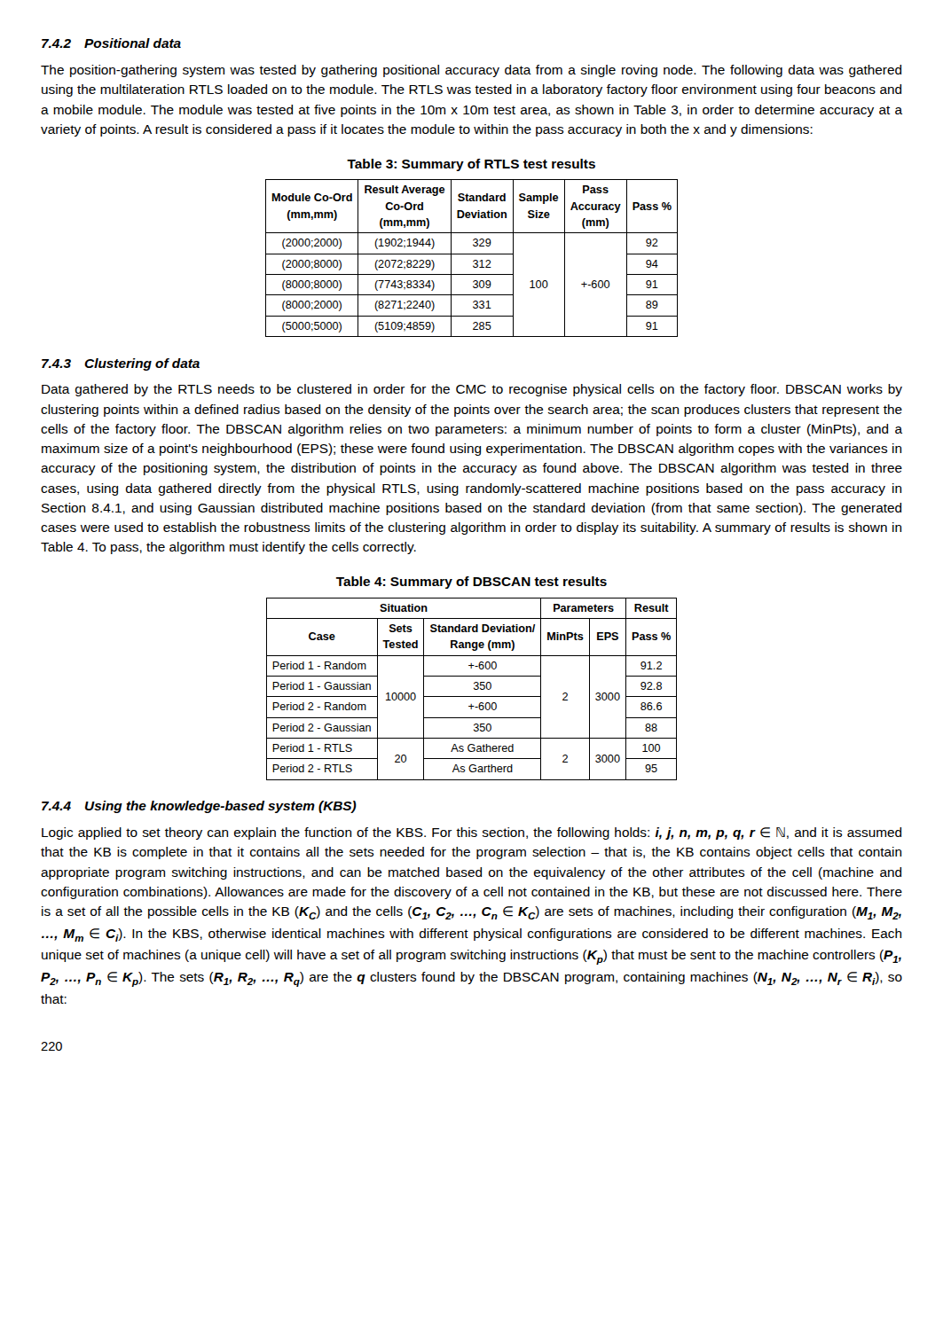7.4.2 Positional data
The position-gathering system was tested by gathering positional accuracy data from a single roving node. The following data was gathered using the multilateration RTLS loaded on to the module. The RTLS was tested in a laboratory factory floor environment using four beacons and a mobile module. The module was tested at five points in the 10m x 10m test area, as shown in Table 3, in order to determine accuracy at a variety of points. A result is considered a pass if it locates the module to within the pass accuracy in both the x and y dimensions:
Table 3: Summary of RTLS test results
| Module Co-Ord (mm,mm) | Result Average Co-Ord (mm,mm) | Standard Deviation | Sample Size | Pass Accuracy (mm) | Pass % |
| --- | --- | --- | --- | --- | --- |
| (2000;2000) | (1902;1944) | 329 | 100 | +-600 | 92 |
| (2000;8000) | (2072;8229) | 312 | 94 |
| (8000;8000) | (7743;8334) | 309 | 91 |
| (8000;2000) | (8271;2240) | 331 | 89 |
| (5000;5000) | (5109;4859) | 285 | 91 |
7.4.3 Clustering of data
Data gathered by the RTLS needs to be clustered in order for the CMC to recognise physical cells on the factory floor. DBSCAN works by clustering points within a defined radius based on the density of the points over the search area; the scan produces clusters that represent the cells of the factory floor. The DBSCAN algorithm relies on two parameters: a minimum number of points to form a cluster (MinPts), and a maximum size of a point's neighbourhood (EPS); these were found using experimentation. The DBSCAN algorithm copes with the variances in accuracy of the positioning system, the distribution of points in the accuracy as found above. The DBSCAN algorithm was tested in three cases, using data gathered directly from the physical RTLS, using randomly-scattered machine positions based on the pass accuracy in Section 8.4.1, and using Gaussian distributed machine positions based on the standard deviation (from that same section). The generated cases were used to establish the robustness limits of the clustering algorithm in order to display its suitability. A summary of results is shown in Table 4. To pass, the algorithm must identify the cells correctly.
Table 4: Summary of DBSCAN test results
| Situation | Parameters | Result |
| --- | --- | --- |
| Case | Sets Tested | Standard Deviation/ Range (mm) | MinPts | EPS | Pass % |
| Period 1 - Random | 10000 | +-600 | 2 | 3000 | 91.2 |
| Period 1 - Gaussian | 350 | 92.8 |
| Period 2 - Random | +-600 | 86.6 |
| Period 2 - Gaussian | 350 | 88 |
| Period 1 - RTLS | 20 | As Gathered | 2 | 3000 | 100 |
| Period 2 - RTLS | As Gartherd | 95 |
7.4.4 Using the knowledge-based system (KBS)
Logic applied to set theory can explain the function of the KBS. For this section, the following holds: i, j, n, m, p, q, r ∈ ℕ, and it is assumed that the KB is complete in that it contains all the sets needed for the program selection – that is, the KB contains object cells that contain appropriate program switching instructions, and can be matched based on the equivalency of the other attributes of the cell (machine and configuration combinations). Allowances are made for the discovery of a cell not contained in the KB, but these are not discussed here. There is a set of all the possible cells in the KB (KC) and the cells (C1, C2, …, Cn ∈ KC) are sets of machines, including their configuration (M1, M2, …, Mm ∈ Ci). In the KBS, otherwise identical machines with different physical configurations are considered to be different machines. Each unique set of machines (a unique cell) will have a set of all program switching instructions (Kp) that must be sent to the machine controllers (P1, P2, …, Pn ∈ Kp). The sets (R1, R2, …, Rq) are the q clusters found by the DBSCAN program, containing machines (N1, N2, …, Nr ∈ Ri), so that:
220